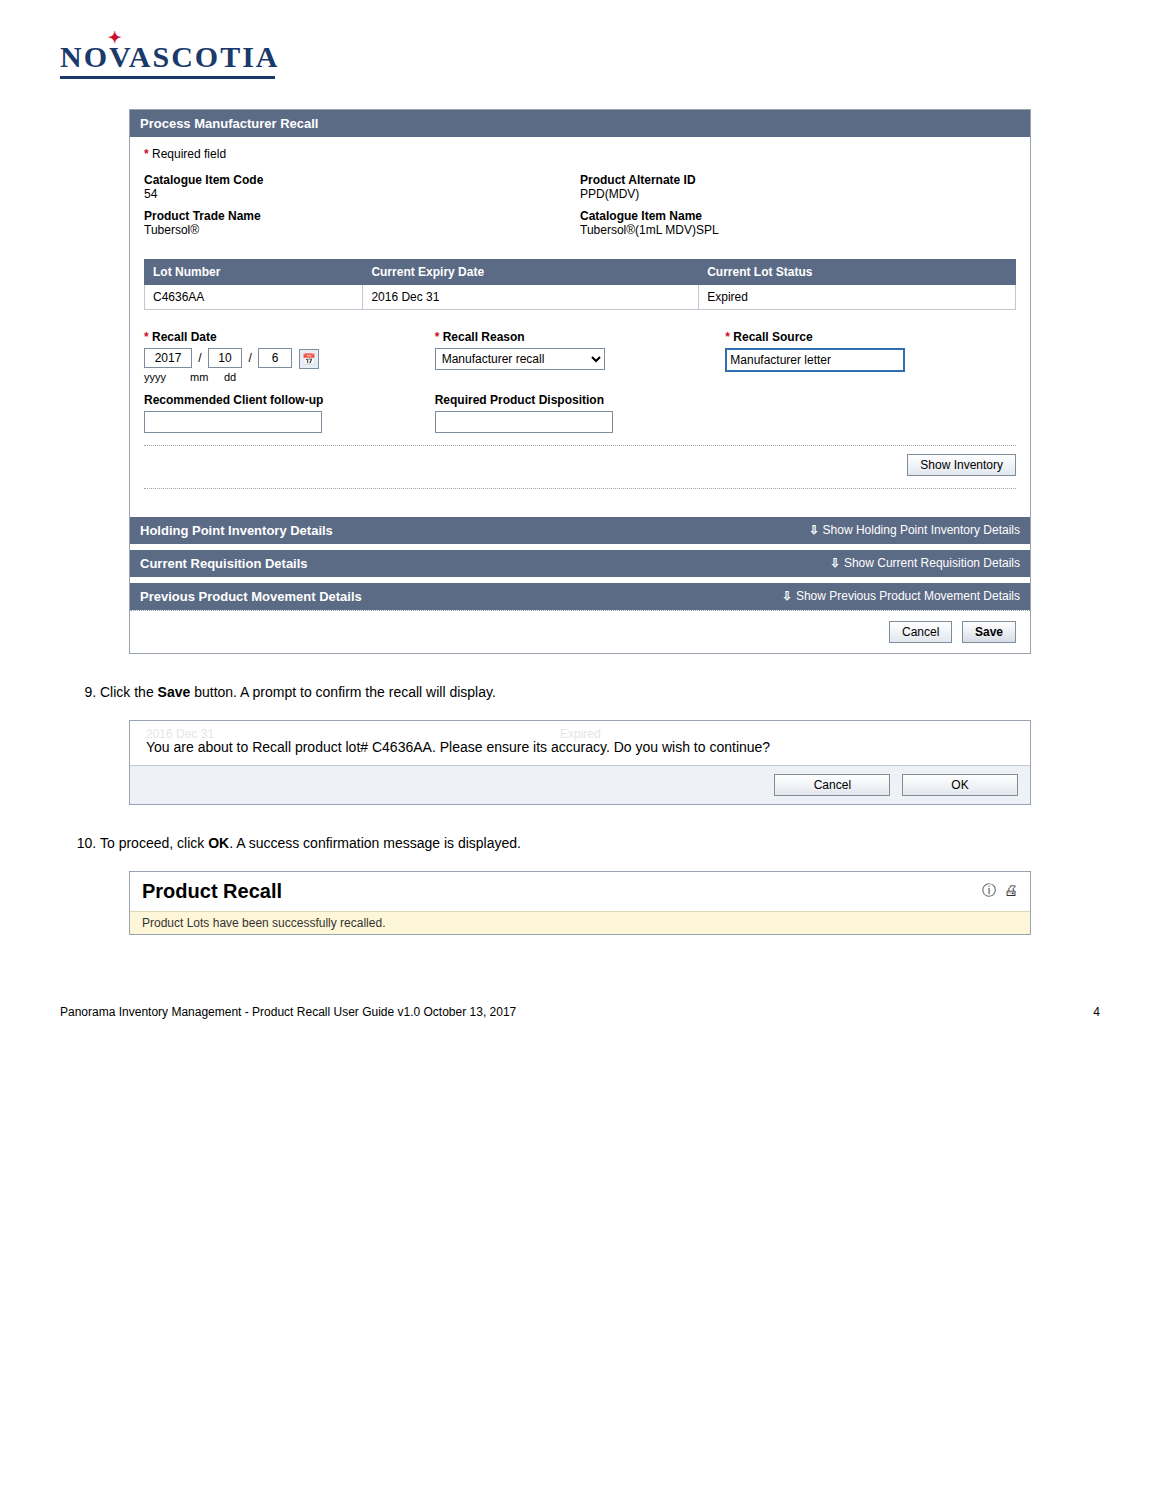NOVA✦SCOTIA
Process Manufacturer Recall
* Required field
Catalogue Item Code
54
Product Alternate ID
PPD(MDV)
Product Trade Name
Tubersol®
Catalogue Item Name
Tubersol®(1mL MDV)SPL
| Lot Number | Current Expiry Date | Current Lot Status |
| --- | --- | --- |
| C4636AA | 2016 Dec 31 | Expired |
* Recall Date
/ / 📅
yyyy mm dd
* Recall Reason Manufacturer recall
* Recall Source
Recommended Client follow-up
Required Product Disposition
Show Inventory
Holding Point Inventory Details ⇩Show Holding Point Inventory Details
Current Requisition Details ⇩Show Current Requisition Details
Previous Product Movement Details ⇩Show Previous Product Movement Details
Cancel Save
Click the Save button. A prompt to confirm the recall will display.
2016 Dec 31
Expired
* Recall Reason
* R
You are about to Recall product lot# C4636AA. Please ensure its accuracy. Do you wish to continue?
Cancel OK
To proceed, click OK. A success confirmation message is displayed.
Product Recall ⓘ 🖨
Product Lots have been successfully recalled.
Panorama Inventory Management - Product Recall User Guide v1.0 October 13, 2017 4